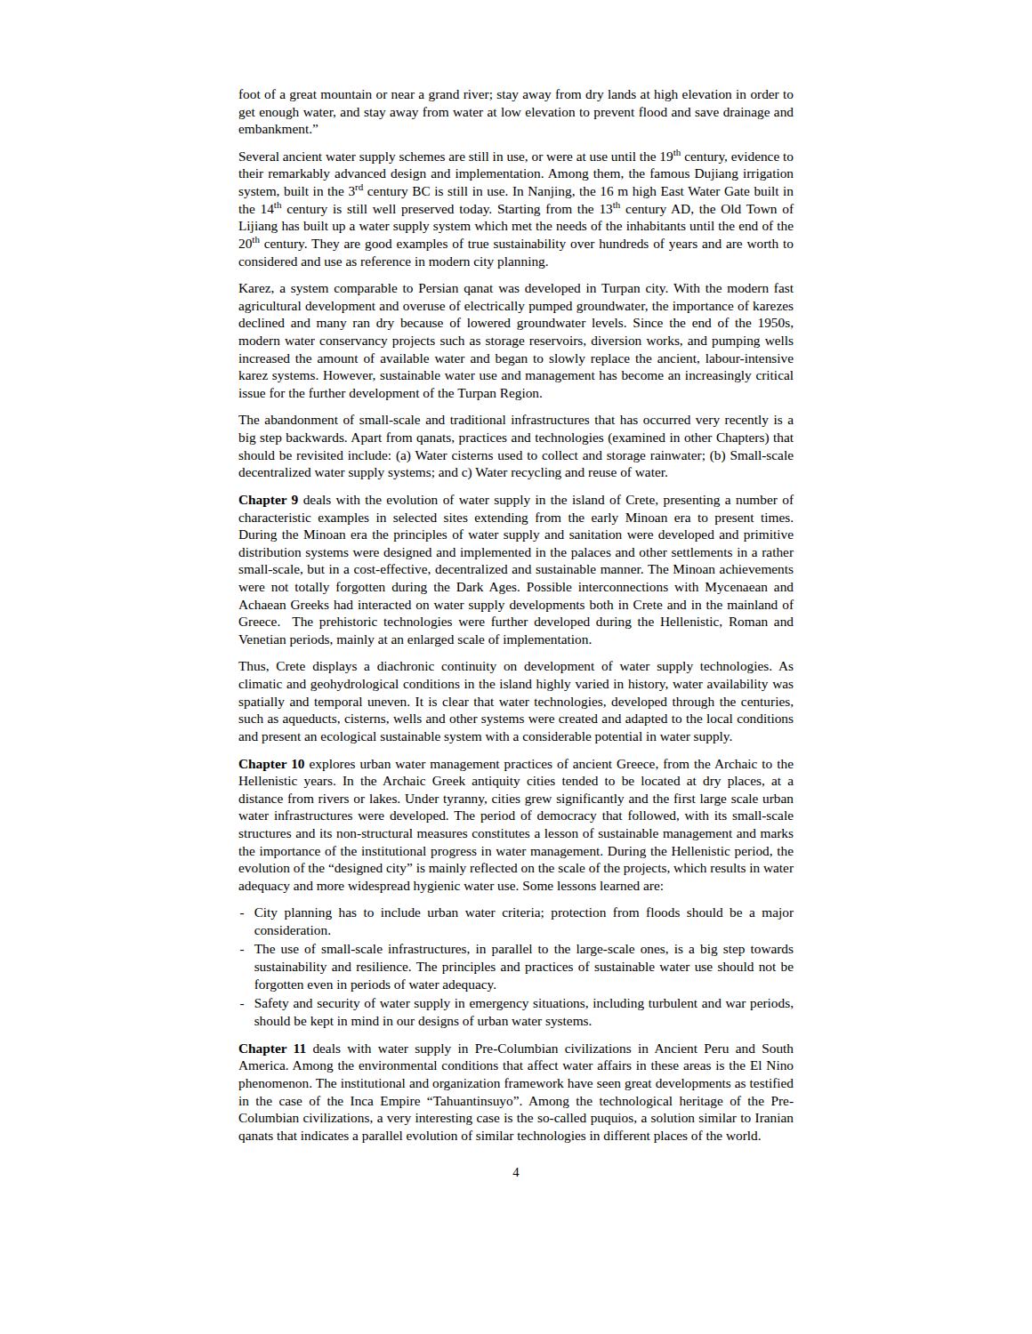foot of a great mountain or near a grand river; stay away from dry lands at high elevation in order to get enough water, and stay away from water at low elevation to prevent flood and save drainage and embankment.”
Several ancient water supply schemes are still in use, or were at use until the 19th century, evidence to their remarkably advanced design and implementation. Among them, the famous Dujiang irrigation system, built in the 3rd century BC is still in use. In Nanjing, the 16 m high East Water Gate built in the 14th century is still well preserved today. Starting from the 13th century AD, the Old Town of Lijiang has built up a water supply system which met the needs of the inhabitants until the end of the 20th century. They are good examples of true sustainability over hundreds of years and are worth to considered and use as reference in modern city planning.
Karez, a system comparable to Persian qanat was developed in Turpan city. With the modern fast agricultural development and overuse of electrically pumped groundwater, the importance of karezes declined and many ran dry because of lowered groundwater levels. Since the end of the 1950s, modern water conservancy projects such as storage reservoirs, diversion works, and pumping wells increased the amount of available water and began to slowly replace the ancient, labour-intensive karez systems. However, sustainable water use and management has become an increasingly critical issue for the further development of the Turpan Region.
The abandonment of small-scale and traditional infrastructures that has occurred very recently is a big step backwards. Apart from qanats, practices and technologies (examined in other Chapters) that should be revisited include: (a) Water cisterns used to collect and storage rainwater; (b) Small-scale decentralized water supply systems; and c) Water recycling and reuse of water.
Chapter 9 deals with the evolution of water supply in the island of Crete, presenting a number of characteristic examples in selected sites extending from the early Minoan era to present times. During the Minoan era the principles of water supply and sanitation were developed and primitive distribution systems were designed and implemented in the palaces and other settlements in a rather small-scale, but in a cost-effective, decentralized and sustainable manner. The Minoan achievements were not totally forgotten during the Dark Ages. Possible interconnections with Mycenaean and Achaean Greeks had interacted on water supply developments both in Crete and in the mainland of Greece. The prehistoric technologies were further developed during the Hellenistic, Roman and Venetian periods, mainly at an enlarged scale of implementation.
Thus, Crete displays a diachronic continuity on development of water supply technologies. As climatic and geohydrological conditions in the island highly varied in history, water availability was spatially and temporal uneven. It is clear that water technologies, developed through the centuries, such as aqueducts, cisterns, wells and other systems were created and adapted to the local conditions and present an ecological sustainable system with a considerable potential in water supply.
Chapter 10 explores urban water management practices of ancient Greece, from the Archaic to the Hellenistic years. In the Archaic Greek antiquity cities tended to be located at dry places, at a distance from rivers or lakes. Under tyranny, cities grew significantly and the first large scale urban water infrastructures were developed. The period of democracy that followed, with its small-scale structures and its non-structural measures constitutes a lesson of sustainable management and marks the importance of the institutional progress in water management. During the Hellenistic period, the evolution of the “designed city” is mainly reflected on the scale of the projects, which results in water adequacy and more widespread hygienic water use. Some lessons learned are:
City planning has to include urban water criteria; protection from floods should be a major consideration.
The use of small-scale infrastructures, in parallel to the large-scale ones, is a big step towards sustainability and resilience. The principles and practices of sustainable water use should not be forgotten even in periods of water adequacy.
Safety and security of water supply in emergency situations, including turbulent and war periods, should be kept in mind in our designs of urban water systems.
Chapter 11 deals with water supply in Pre-Columbian civilizations in Ancient Peru and South America. Among the environmental conditions that affect water affairs in these areas is the El Nino phenomenon. The institutional and organization framework have seen great developments as testified in the case of the Inca Empire “Tahuantinsuyo”. Among the technological heritage of the Pre-Columbian civilizations, a very interesting case is the so-called puquios, a solution similar to Iranian qanats that indicates a parallel evolution of similar technologies in different places of the world.
4